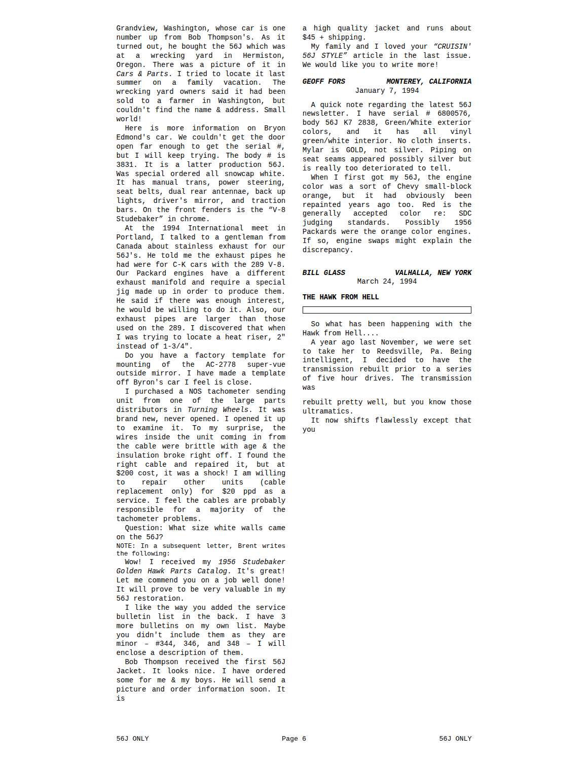Grandview, Washington, whose car is one number up from Bob Thompson's. As it turned out, he bought the 56J which was at a wrecking yard in Hermiston, Oregon. There was a picture of it in Cars & Parts. I tried to locate it last summer on a family vacation. The wrecking yard owners said it had been sold to a farmer in Washington, but couldn't find the name & address. Small world!
Here is more information on Bryon Edmond's car. We couldn't get the door open far enough to get the serial #, but I will keep trying. The body # is 3831. It is a latter production 56J. Was special ordered all snowcap white. It has manual trans, power steering, seat belts, dual rear antennae, back up lights, driver's mirror, and traction bars. On the front fenders is the “V-8 Studebaker” in chrome.
At the 1994 International meet in Portland, I talked to a gentleman from Canada about stainless exhaust for our 56J's. He told me the exhaust pipes he had were for C-K cars with the 289 V-8. Our Packard engines have a different exhaust manifold and require a special jig made up in order to produce them. He said if there was enough interest, he would be willing to do it. Also, our exhaust pipes are larger than those used on the 289. I discovered that when I was trying to locate a heat riser, 2" instead of 1-3/4".
Do you have a factory template for mounting of the AC-2778 super-vue outside mirror. I have made a template off Byron's car I feel is close.
I purchased a NOS tachometer sending unit from one of the large parts distributors in Turning Wheels. It was brand new, never opened. I opened it up to examine it. To my surprise, the wires inside the unit coming in from the cable were brittle with age & the insulation broke right off. I found the right cable and repaired it, but at $200 cost, it was a shock! I am willing to repair other units (cable replacement only) for $20 ppd as a service. I feel the cables are probably responsible for a majority of the tachometer problems.
Question: What size white walls came on the 56J?
NOTE: In a subsequent letter, Brent writes the following:
Wow! I received my 1956 Studebaker Golden Hawk Parts Catalog. It's great! Let me commend you on a job well done! It will prove to be very valuable in my 56J restoration.
I like the way you added the service bulletin list in the back. I have 3 more bulletins on my own list. Maybe you didn't include them as they are minor – #344, 346, and 348 – I will enclose a description of them.
Bob Thompson received the first 56J Jacket. It looks nice. I have ordered some for me & my boys. He will send a picture and order information soon. It is
a high quality jacket and runs about $45 + shipping.
My family and I loved your “CRUISIN' 56J STYLE” article in the last issue. We would like you to write more!
GEOFF FORS MONTEREY, CALIFORNIA
January 7, 1994
A quick note regarding the latest 56J newsletter. I have serial # 6800576, body 56J K7 2838, Green/White exterior colors, and it has all vinyl green/white interior. No cloth inserts. Mylar is GOLD, not silver. Piping on seat seams appeared possibly silver but is really too deteriorated to tell.
When I first got my 56J, the engine color was a sort of Chevy small-block orange, but it had obviously been repainted years ago too. Red is the generally accepted color re: SDC judging standards. Possibly 1956 Packards were the orange color engines. If so, engine swaps might explain the discrepancy.
BILL GLASS VALHALLA, NEW YORK
March 24, 1994
THE HAWK FROM HELL
So what has been happening with the Hawk from Hell....
A year ago last November, we were set to take her to Reedsville, Pa. Being intelligent, I decided to have the transmission rebuilt prior to a series of five hour drives. The transmission was
rebuilt pretty well, but you know those ultramatics.
It now shifts flawlessly except that you
56J ONLY
Page 6
56J ONLY